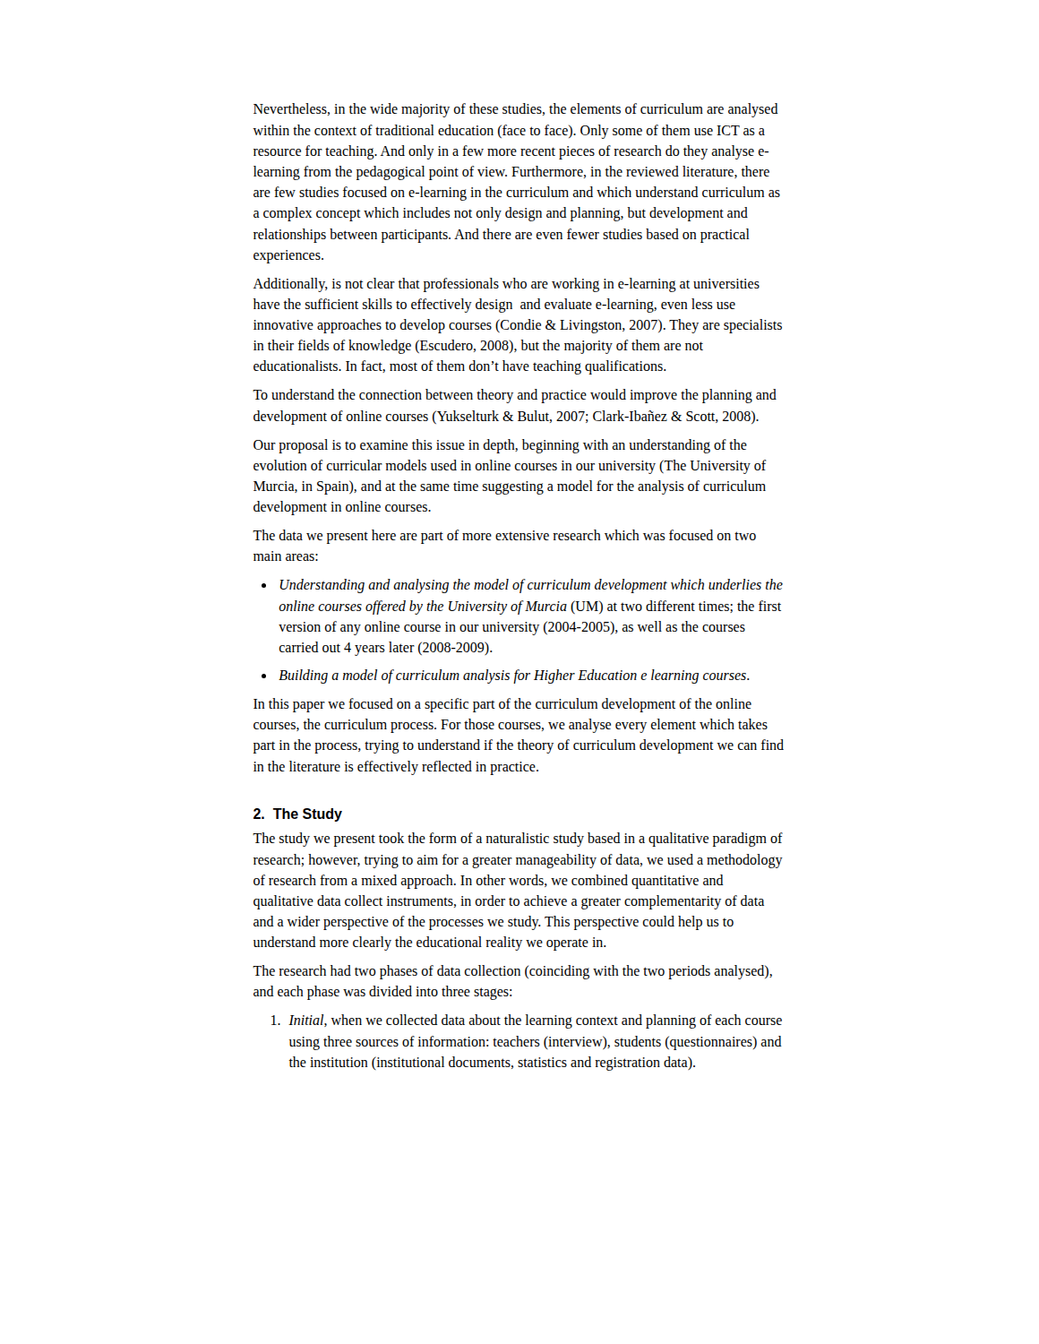Nevertheless, in the wide majority of these studies, the elements of curriculum are analysed within the context of traditional education (face to face). Only some of them use ICT as a resource for teaching. And only in a few more recent pieces of research do they analyse e-learning from the pedagogical point of view. Furthermore, in the reviewed literature, there are few studies focused on e-learning in the curriculum and which understand curriculum as a complex concept which includes not only design and planning, but development and relationships between participants. And there are even fewer studies based on practical experiences.
Additionally, is not clear that professionals who are working in e-learning at universities have the sufficient skills to effectively design and evaluate e-learning, even less use innovative approaches to develop courses (Condie & Livingston, 2007). They are specialists in their fields of knowledge (Escudero, 2008), but the majority of them are not educationalists. In fact, most of them don’t have teaching qualifications.
To understand the connection between theory and practice would improve the planning and development of online courses (Yukselturk & Bulut, 2007; Clark-Ibañez & Scott, 2008).
Our proposal is to examine this issue in depth, beginning with an understanding of the evolution of curricular models used in online courses in our university (The University of Murcia, in Spain), and at the same time suggesting a model for the analysis of curriculum development in online courses.
The data we present here are part of more extensive research which was focused on two main areas:
Understanding and analysing the model of curriculum development which underlies the online courses offered by the University of Murcia (UM) at two different times; the first version of any online course in our university (2004-2005), as well as the courses carried out 4 years later (2008-2009).
Building a model of curriculum analysis for Higher Education e learning courses.
In this paper we focused on a specific part of the curriculum development of the online courses, the curriculum process. For those courses, we analyse every element which takes part in the process, trying to understand if the theory of curriculum development we can find in the literature is effectively reflected in practice.
2. The Study
The study we present took the form of a naturalistic study based in a qualitative paradigm of research; however, trying to aim for a greater manageability of data, we used a methodology of research from a mixed approach. In other words, we combined quantitative and qualitative data collect instruments, in order to achieve a greater complementarity of data and a wider perspective of the processes we study. This perspective could help us to understand more clearly the educational reality we operate in.
The research had two phases of data collection (coinciding with the two periods analysed), and each phase was divided into three stages:
Initial, when we collected data about the learning context and planning of each course using three sources of information: teachers (interview), students (questionnaires) and the institution (institutional documents, statistics and registration data).